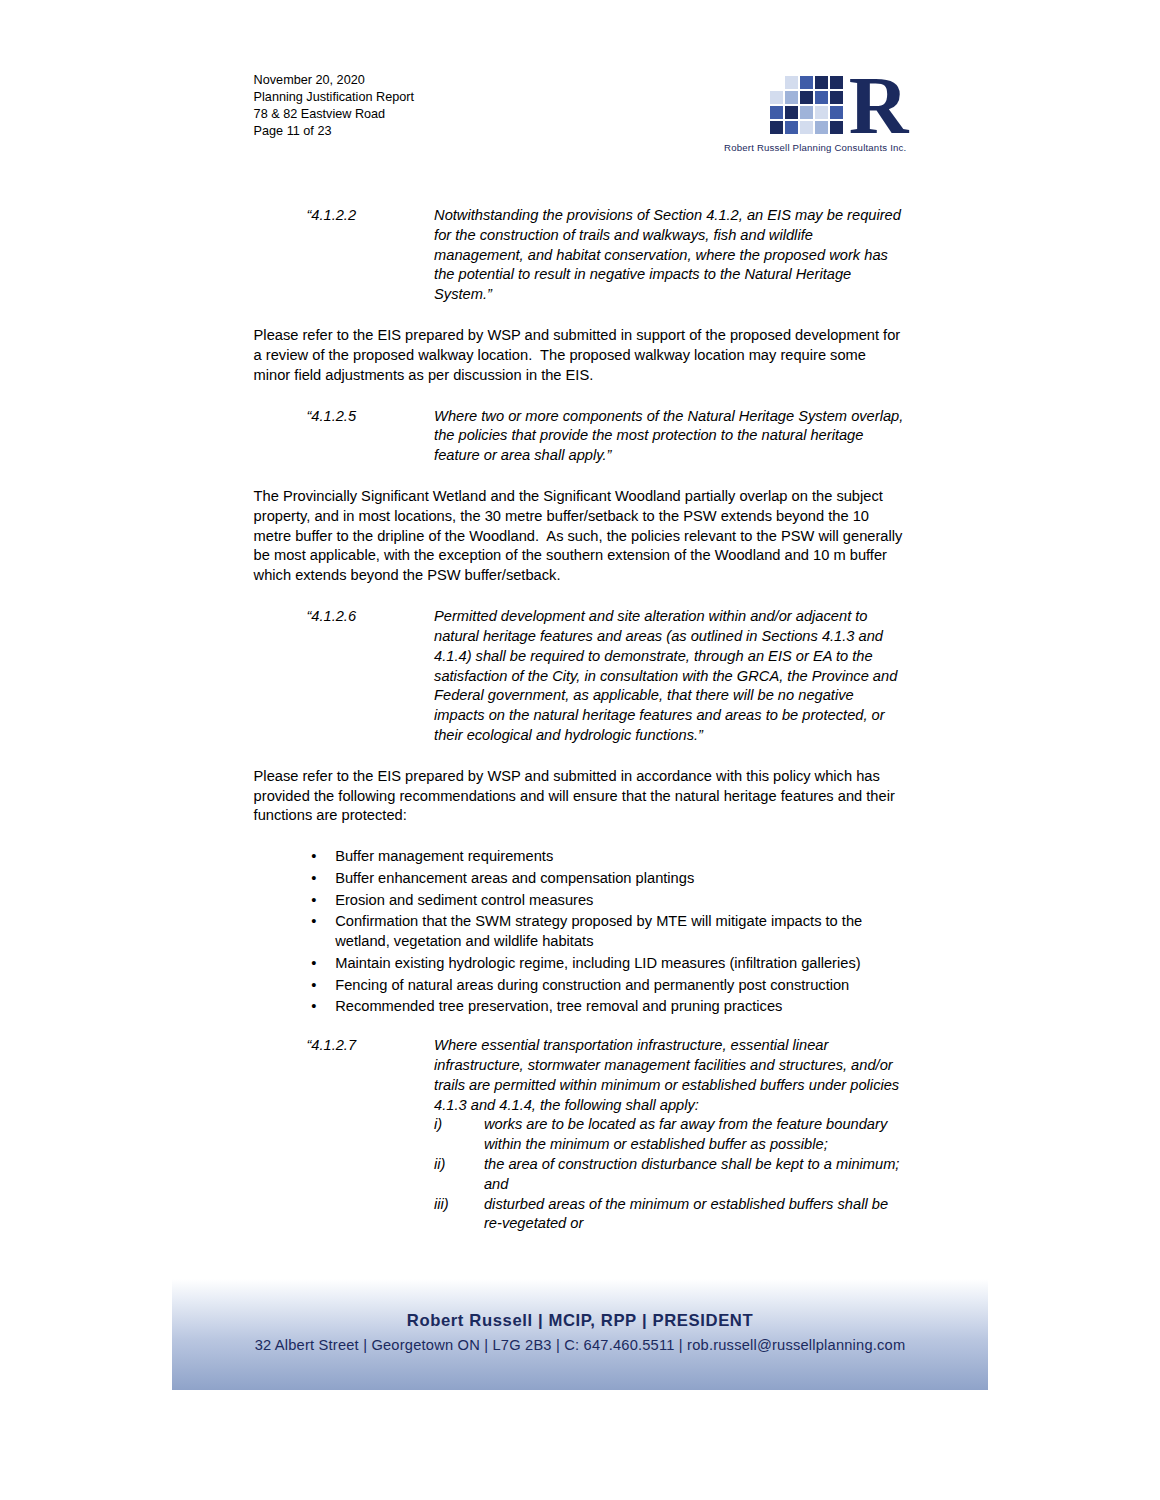November 20, 2020
Planning Justification Report
78 & 82 Eastview Road
Page 11 of 23
R
Robert Russell Planning Consultants Inc.
“4.1.2.2
Notwithstanding the provisions of Section 4.1.2, an EIS may be required for the construction of trails and walkways, fish and wildlife management, and habitat conservation, where the proposed work has the potential to result in negative impacts to the Natural Heritage System.”
Please refer to the EIS prepared by WSP and submitted in support of the proposed development for a review of the proposed walkway location. The proposed walkway location may require some minor field adjustments as per discussion in the EIS.
“4.1.2.5
Where two or more components of the Natural Heritage System overlap, the policies that provide the most protection to the natural heritage feature or area shall apply.”
The Provincially Significant Wetland and the Significant Woodland partially overlap on the subject property, and in most locations, the 30 metre buffer/setback to the PSW extends beyond the 10 metre buffer to the dripline of the Woodland. As such, the policies relevant to the PSW will generally be most applicable, with the exception of the southern extension of the Woodland and 10 m buffer which extends beyond the PSW buffer/setback.
“4.1.2.6
Permitted development and site alteration within and/or adjacent to natural heritage features and areas (as outlined in Sections 4.1.3 and 4.1.4) shall be required to demonstrate, through an EIS or EA to the satisfaction of the City, in consultation with the GRCA, the Province and Federal government, as applicable, that there will be no negative impacts on the natural heritage features and areas to be protected, or their ecological and hydrologic functions.”
Please refer to the EIS prepared by WSP and submitted in accordance with this policy which has provided the following recommendations and will ensure that the natural heritage features and their functions are protected:
Buffer management requirements
Buffer enhancement areas and compensation plantings
Erosion and sediment control measures
Confirmation that the SWM strategy proposed by MTE will mitigate impacts to the wetland, vegetation and wildlife habitats
Maintain existing hydrologic regime, including LID measures (infiltration galleries)
Fencing of natural areas during construction and permanently post construction
Recommended tree preservation, tree removal and pruning practices
“4.1.2.7
Where essential transportation infrastructure, essential linear infrastructure, stormwater management facilities and structures, and/or trails are permitted within minimum or established buffers under policies 4.1.3 and 4.1.4, the following shall apply:
i)
works are to be located as far away from the feature boundary within the minimum or established buffer as possible;
ii)
the area of construction disturbance shall be kept to a minimum; and
iii)
disturbed areas of the minimum or established buffers shall be re-vegetated or
Robert Russell | MCIP, RPP | PRESIDENT
32 Albert Street | Georgetown ON | L7G 2B3 | C: 647.460.5511 | rob.russell@russellplanning.com